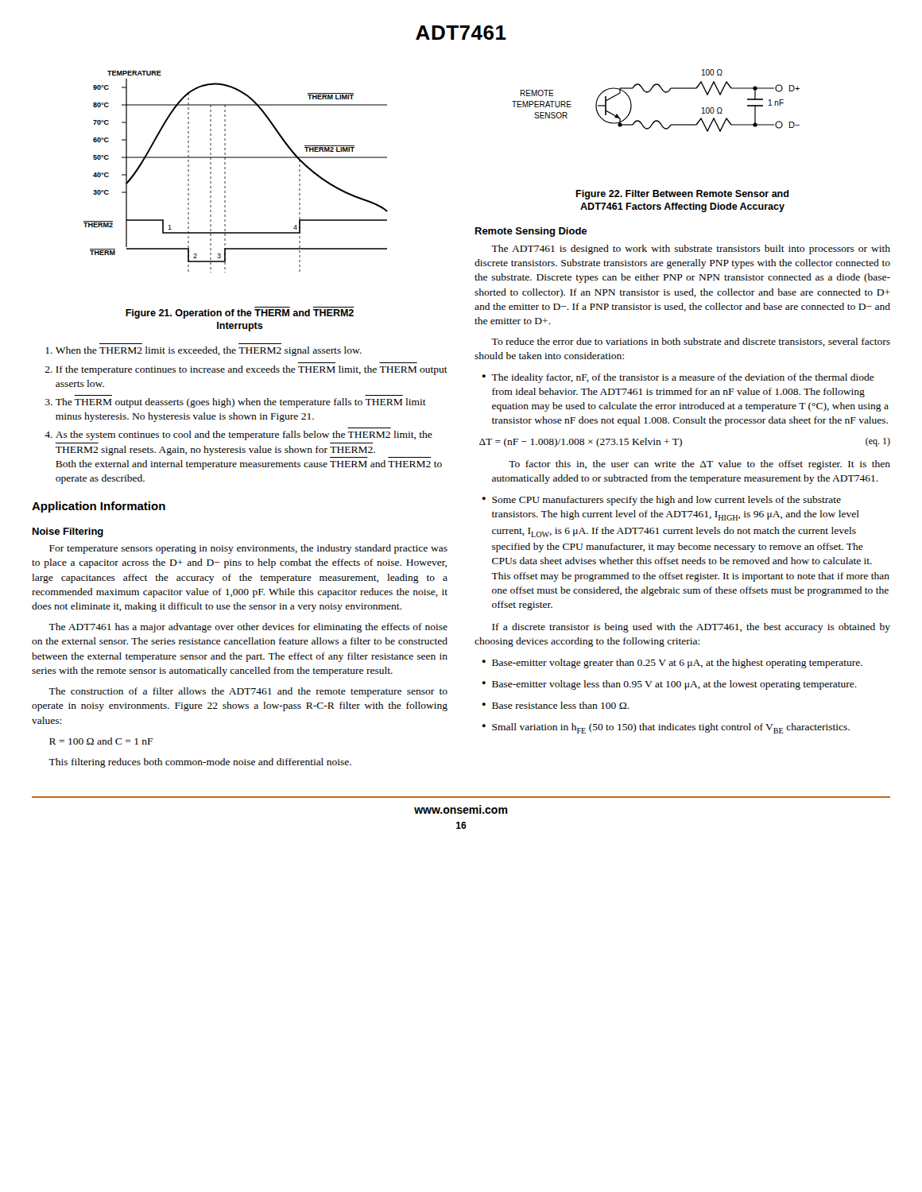ADT7461
TEMPERATURE 90°C 80°C 70°C 60°C 50°C 40°C 30°C THERM LIMIT THERM2 LIMIT THERM2 1 4 THERM 2 3
Figure 21. Operation of the THERM and THERM2
Interrupts
When the THERM2 limit is exceeded, the THERM2 signal asserts low.
If the temperature continues to increase and exceeds the THERM limit, the THERM output asserts low.
The THERM output deasserts (goes high) when the temperature falls to THERM limit minus hysteresis. No hysteresis value is shown in Figure 21.
As the system continues to cool and the temperature falls below the THERM2 limit, the THERM2 signal resets. Again, no hysteresis value is shown for THERM2.
Both the external and internal temperature measurements cause THERM and THERM2 to operate as described.
Application Information
Noise Filtering
For temperature sensors operating in noisy environments, the industry standard practice was to place a capacitor across the D+ and D− pins to help combat the effects of noise. However, large capacitances affect the accuracy of the temperature measurement, leading to a recommended maximum capacitor value of 1,000 pF. While this capacitor reduces the noise, it does not eliminate it, making it difficult to use the sensor in a very noisy environment.
The ADT7461 has a major advantage over other devices for eliminating the effects of noise on the external sensor. The series resistance cancellation feature allows a filter to be constructed between the external temperature sensor and the part. The effect of any filter resistance seen in series with the remote sensor is automatically cancelled from the temperature result.
The construction of a filter allows the ADT7461 and the remote temperature sensor to operate in noisy environments. Figure 22 shows a low-pass R-C-R filter with the following values:
R = 100 Ω and C = 1 nF
This filtering reduces both common-mode noise and differential noise.
REMOTE TEMPERATURE SENSOR 100 Ω 100 Ω 1 nF D+ D−
Figure 22. Filter Between Remote Sensor and
ADT7461 Factors Affecting Diode Accuracy
Remote Sensing Diode
The ADT7461 is designed to work with substrate transistors built into processors or with discrete transistors. Substrate transistors are generally PNP types with the collector connected to the substrate. Discrete types can be either PNP or NPN transistor connected as a diode (base-shorted to collector). If an NPN transistor is used, the collector and base are connected to D+ and the emitter to D−. If a PNP transistor is used, the collector and base are connected to D− and the emitter to D+.
To reduce the error due to variations in both substrate and discrete transistors, several factors should be taken into consideration:
The ideality factor, nF, of the transistor is a measure of the deviation of the thermal diode from ideal behavior. The ADT7461 is trimmed for an nF value of 1.008. The following equation may be used to calculate the error introduced at a temperature T (°C), when using a transistor whose nF does not equal 1.008. Consult the processor data sheet for the nF values.
(eq. 1) ΔT = (nF − 1.008)/1.008 × (273.15 Kelvin + T)
To factor this in, the user can write the ΔT value to the offset register. It is then automatically added to or subtracted from the temperature measurement by the ADT7461.
Some CPU manufacturers specify the high and low current levels of the substrate transistors. The high current level of the ADT7461, IHIGH, is 96 μA, and the low level current, ILOW, is 6 μA. If the ADT7461 current levels do not match the current levels specified by the CPU manufacturer, it may become necessary to remove an offset. The CPUs data sheet advises whether this offset needs to be removed and how to calculate it. This offset may be programmed to the offset register. It is important to note that if more than one offset must be considered, the algebraic sum of these offsets must be programmed to the offset register.
If a discrete transistor is being used with the ADT7461, the best accuracy is obtained by choosing devices according to the following criteria:
Base-emitter voltage greater than 0.25 V at 6 μA, at the highest operating temperature.
Base-emitter voltage less than 0.95 V at 100 μA, at the lowest operating temperature.
Base resistance less than 100 Ω.
Small variation in hFE (50 to 150) that indicates tight control of VBE characteristics.
www.onsemi.com
16